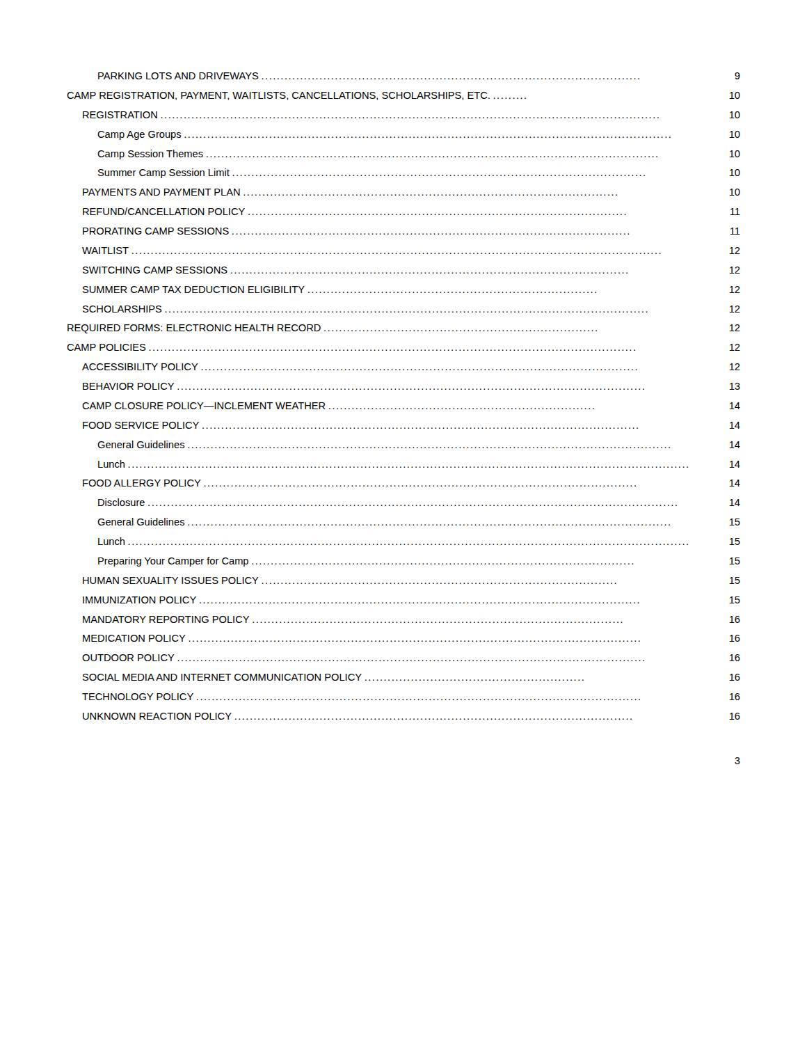PARKING LOTS AND DRIVEWAYS .................................................................................................. 9
CAMP REGISTRATION, PAYMENT, WAITLISTS, CANCELLATIONS, SCHOLARSHIPS, ETC. ......... 10
REGISTRATION ................................................................................................................................. 10
Camp Age Groups .............................................................................................................................. 10
Camp Session Themes ..................................................................................................................... 10
Summer Camp Session Limit ........................................................................................................... 10
PAYMENTS AND PAYMENT PLAN ................................................................................................. 10
REFUND/CANCELLATION POLICY .................................................................................................. 11
PRORATING CAMP SESSIONS ....................................................................................................... 11
WAITLIST ......................................................................................................................................... 12
SWITCHING CAMP SESSIONS ....................................................................................................... 12
SUMMER CAMP TAX DEDUCTION ELIGIBILITY ........................................................................... 12
SCHOLARSHIPS ............................................................................................................................. 12
REQUIRED FORMS: ELECTRONIC HEALTH RECORD ....................................................................... 12
CAMP POLICIES .............................................................................................................................. 12
ACCESSIBILITY POLICY ................................................................................................................. 12
BEHAVIOR POLICY ......................................................................................................................... 13
CAMP CLOSURE POLICY—INCLEMENT WEATHER ..................................................................... 14
FOOD SERVICE POLICY ................................................................................................................. 14
General Guidelines ............................................................................................................................. 14
Lunch ................................................................................................................................................. 14
FOOD ALLERGY POLICY ................................................................................................................ 14
Disclosure ......................................................................................................................................... 14
General Guidelines ............................................................................................................................. 15
Lunch ................................................................................................................................................. 15
Preparing Your Camper for Camp ................................................................................................... 15
HUMAN SEXUALITY ISSUES POLICY ............................................................................................ 15
IMMUNIZATION POLICY .................................................................................................................. 15
MANDATORY REPORTING POLICY ................................................................................................ 16
MEDICATION POLICY ..................................................................................................................... 16
OUTDOOR POLICY ......................................................................................................................... 16
SOCIAL MEDIA AND INTERNET COMMUNICATION POLICY ......................................................... 16
TECHNOLOGY POLICY ................................................................................................................... 16
UNKNOWN REACTION POLICY ....................................................................................................... 16
3